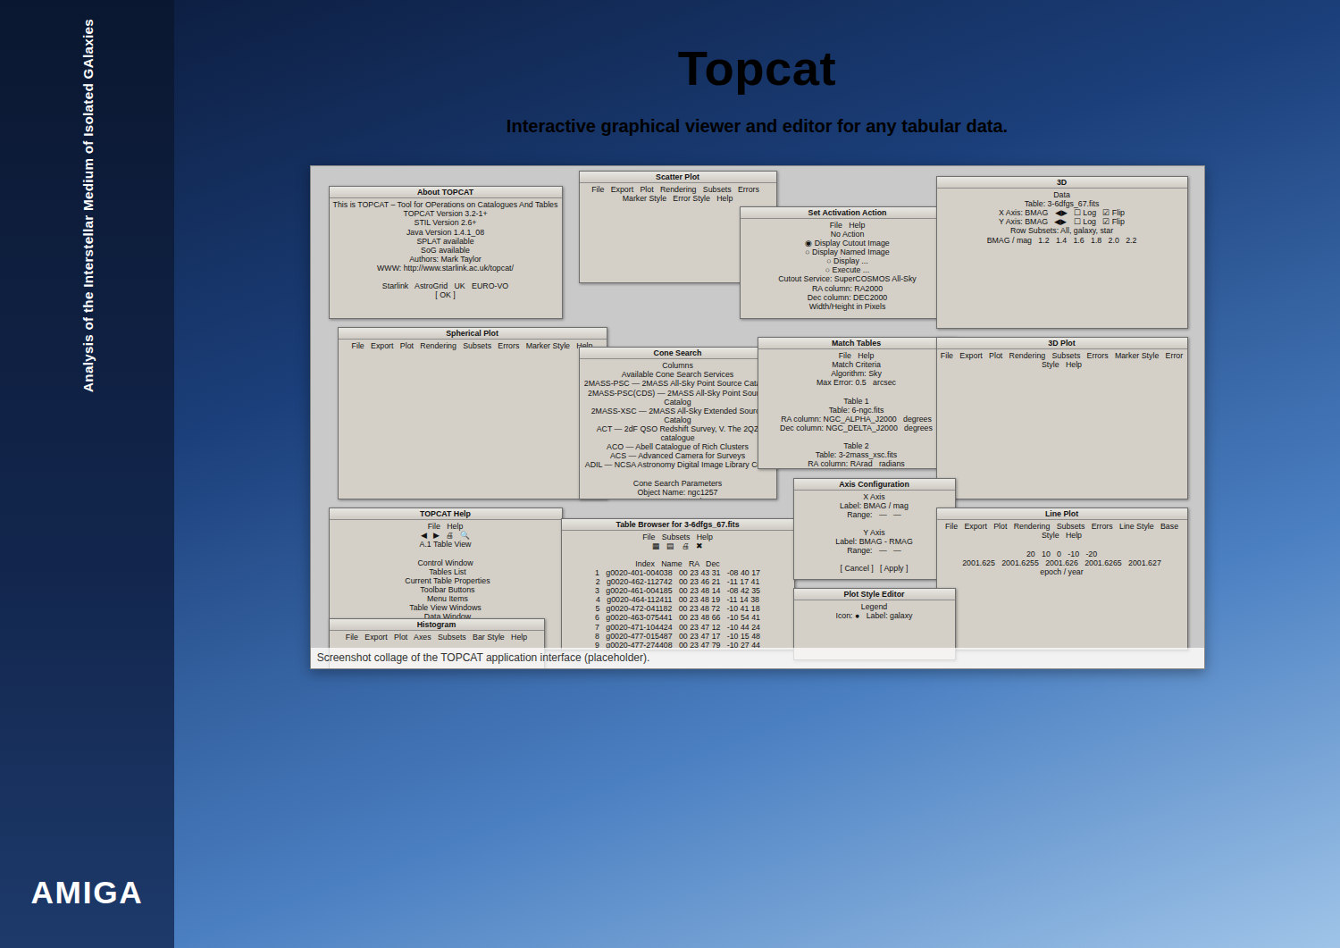Analysis of the Interstellar Medium of Isolated GAlaxies
AMIGA
Topcat
Interactive graphical viewer and editor for any tabular data.
About TOPCAT
This is TOPCAT – Tool for OPerations on Catalogues And Tables
TOPCAT Version 3.2-1+
STIL Version 2.6+
Java Version 1.4.1_08
SPLAT available
SoG available
Authors: Mark Taylor
WWW: http://www.starlink.ac.uk/topcat/
Starlink AstroGrid UK EURO-VO
[ OK ]
Scatter Plot
File Export Plot Rendering Subsets Errors Marker Style Error Style Help
Set Activation Action
File Help
No Action
◉ Display Cutout Image
○ Display Named Image
○ Display ...
○ Execute ...
Cutout Service: SuperCOSMOS All-Sky
RA column: RA2000
Dec column: DEC2000
Width/Height in Pixels
3D
Data
Table: 3-6dfgs_67.fits
X Axis: BMAG ◀▶ ☐ Log ☑ Flip
Y Axis: BMAG ◀▶ ☐ Log ☑ Flip
Row Subsets: All, galaxy, star
BMAG / mag 1.2 1.4 1.6 1.8 2.0 2.2
Spherical Plot
File Export Plot Rendering Subsets Errors Marker Style Help
Cone Search
Columns
Available Cone Search Services
2MASS-PSC — 2MASS All-Sky Point Source Catalog
2MASS-PSC(CDS) — 2MASS All-Sky Point Source Catalog
2MASS-XSC — 2MASS All-Sky Extended Source Catalog
ACT — 2dF QSO Redshift Survey, V. The 2QZ catalogue
ACO — Abell Catalogue of Rich Clusters
ACS — Advanced Camera for Surveys
ADIL — NCSA Astronomy Digital Image Library Cone
Cone Search Parameters
Object Name: ngc1257
RA: 03 S147W3T degrees
Dec: -15.6020511 degrees
Radius: 25 arcmin
[ Cancel ]
Match Tables
File Help
Match Criteria
Algorithm: Sky
Max Error: 0.5 arcsec
Table 1
Table: 6-ngc.fits
RA column: NGC_ALPHA_J2000 degrees
Dec column: NGC_DELTA_J2000 degrees
Table 2
Table: 3-2mass_xsc.fits
RA column: RArad radians
Dec column: DECrad radians
Output Rows
Match Selection: ○ Best Match Only ◉ All Matches
Join Type: 1 and 2
☐ Consolidating potential match groups
Locating inter-table pairs...
Elapsed time: 0s
Match succeeded
3D Plot
File Export Plot Rendering Subsets Errors Marker Style Error Style Help
TOPCAT Help
File Help
◀ ▶ 🖨 🔍
A.1 Table View
Control Window
Tables List
Current Table Properties
Toolbar Buttons
Menu Items
Table View Windows
Data Window
Parameters Window
Columns Window
Subsets Window
Statistics Window
Plot Windows
Defining Subsets from the Plot
Many of the windows which TOPCAT displays present information about a single table, displaying a different aspect of each table for each of the tables...
Table Browser for 3-6dfgs_67.fits
File Subsets Help
▦ ▤ 🖨 ✖
Index Name RA Dec
1 g0020-401-004038 00 23 43 31 -08 40 17
2 g0020-462-112742 00 23 46 21 -11 17 41
3 g0020-461-004185 00 23 48 14 -08 42 35
4 g0020-464-112411 00 23 48 19 -11 14 38
5 g0020-472-041182 00 23 48 72 -10 41 18
6 g0020-463-075441 00 23 48 66 -10 54 41
7 g0020-471-104424 00 23 47 12 -10 44 24
8 g0020-477-015487 00 23 47 17 -10 15 48
9 g0020-477-274408 00 23 47 79 -10 27 44
10 g0020-512-044053 00 23 53 09 -10 44 05
11 g0020-512-114027 00 23 53 15 -11 40 27
Axis Configuration
X Axis
Label: BMAG / mag
Range: — —
Y Axis
Label: BMAG - RMAG
Range: — —
[ Cancel ] [ Apply ]
Line Plot
File Export Plot Rendering Subsets Errors Line Style Base Style Help
20 10 0 -10 -20
2001.625 2001.6255 2001.626 2001.6265 2001.627
epoch / year
Histogram
File Export Plot Axes Subsets Bar Style Help
Plot Style Editor
Legend
Icon: ● Label: galaxy
Screenshot collage of the TOPCAT application interface (placeholder).